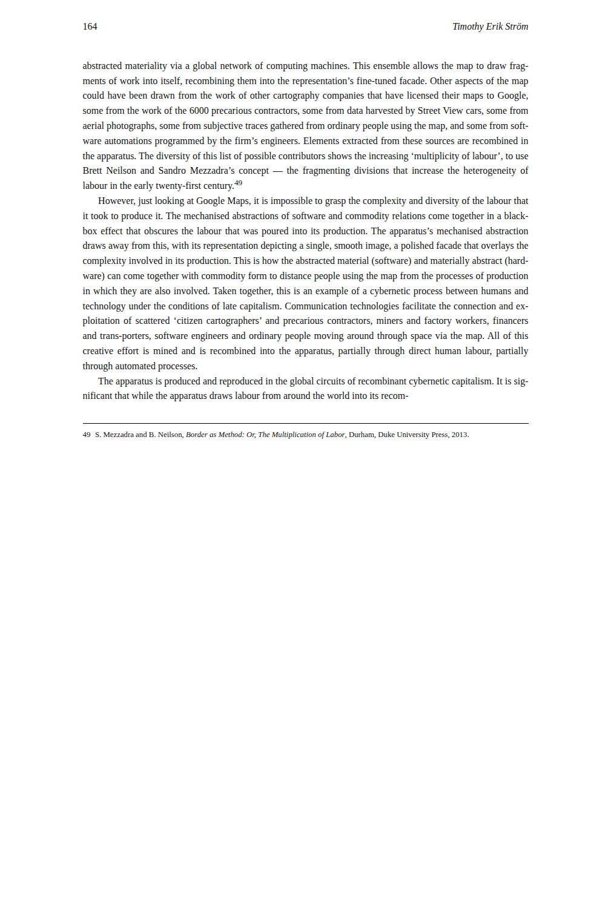164 Timothy Erik Ström
abstracted materiality via a global network of computing machines. This ensemble allows the map to draw fragments of work into itself, recombining them into the representation’s fine-tuned facade. Other aspects of the map could have been drawn from the work of other cartography companies that have licensed their maps to Google, some from the work of the 6000 precarious contractors, some from data harvested by Street View cars, some from aerial photographs, some from subjective traces gathered from ordinary people using the map, and some from software automations programmed by the firm’s engineers. Elements extracted from these sources are recombined in the apparatus. The diversity of this list of possible contributors shows the increasing ‘multiplicity of labour’, to use Brett Neilson and Sandro Mezzadra’s concept — the fragmenting divisions that increase the heterogeneity of labour in the early twenty-first century.49
However, just looking at Google Maps, it is impossible to grasp the complexity and diversity of the labour that it took to produce it. The mechanised abstractions of software and commodity relations come together in a black-box effect that obscures the labour that was poured into its production. The apparatus’s mechanised abstraction draws away from this, with its representation depicting a single, smooth image, a polished facade that overlays the complexity involved in its production. This is how the abstracted material (software) and materially abstract (hardware) can come together with commodity form to distance people using the map from the processes of production in which they are also involved. Taken together, this is an example of a cybernetic process between humans and technology under the conditions of late capitalism. Communication technologies facilitate the connection and exploitation of scattered ‘citizen cartographers’ and precarious contractors, miners and factory workers, financers and trans-porters, software engineers and ordinary people moving around through space via the map. All of this creative effort is mined and is recombined into the apparatus, partially through direct human labour, partially through automated processes.
The apparatus is produced and reproduced in the global circuits of recombinant cybernetic capitalism. It is significant that while the apparatus draws labour from around the world into its recom-
49 S. Mezzadra and B. Neilson, Border as Method: Or, The Multiplication of Labor, Durham, Duke University Press, 2013.